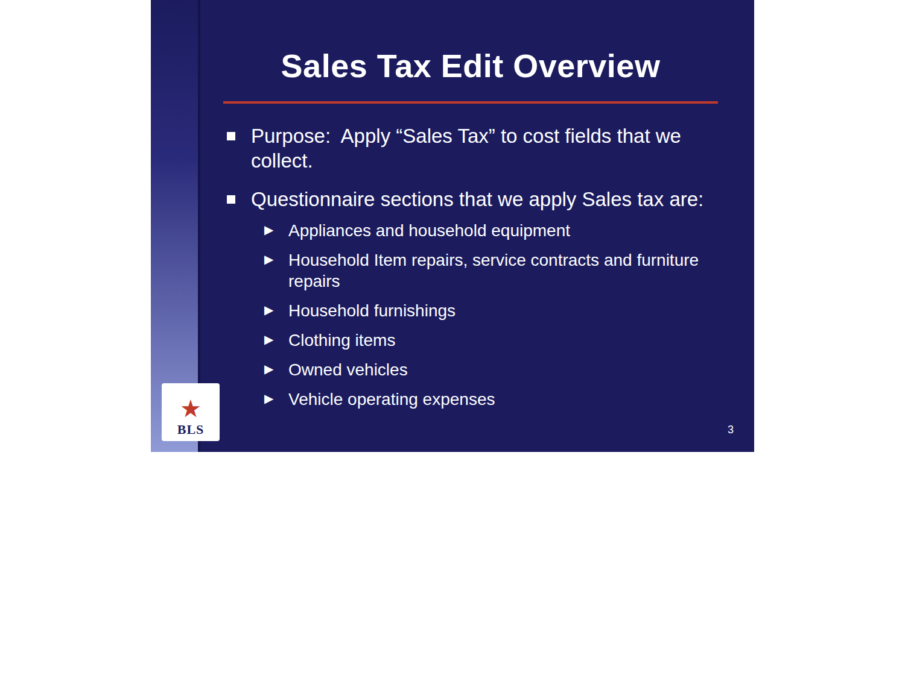Sales Tax Edit Overview
Purpose: Apply “Sales Tax” to cost fields that we collect.
Questionnaire sections that we apply Sales tax are:
Appliances and household equipment
Household Item repairs, service contracts and furniture repairs
Household furnishings
Clothing items
Owned vehicles
Vehicle operating expenses
★
BLS
3